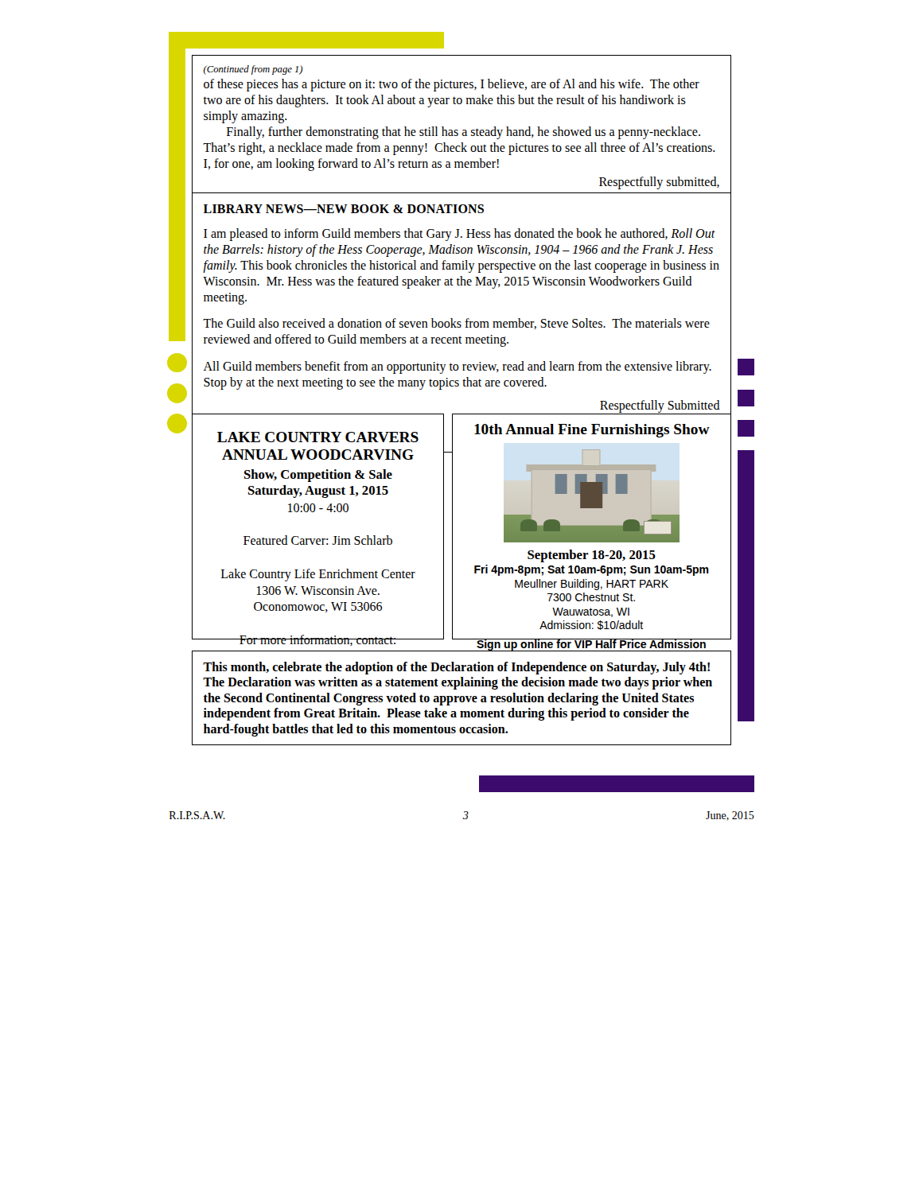(Continued from page 1)
of these pieces has a picture on it: two of the pictures, I believe, are of Al and his wife. The other two are of his daughters. It took Al about a year to make this but the result of his handiwork is simply amazing.
Finally, further demonstrating that he still has a steady hand, he showed us a penny-necklace. That’s right, a necklace made from a penny! Check out the pictures to see all three of Al’s creations. I, for one, am looking forward to Al’s return as a member!
Respectfully submitted,
Don Doss, RIPSAW co-editor
LIBRARY NEWS—NEW BOOK & DONATIONS
I am pleased to inform Guild members that Gary J. Hess has donated the book he authored, Roll Out the Barrels: history of the Hess Cooperage, Madison Wisconsin, 1904 – 1966 and the Frank J. Hess family. This book chronicles the historical and family perspective on the last cooperage in business in Wisconsin. Mr. Hess was the featured speaker at the May, 2015 Wisconsin Woodworkers Guild meeting.
The Guild also received a donation of seven books from member, Steve Soltes. The materials were reviewed and offered to Guild members at a recent meeting.
All Guild members benefit from an opportunity to review, read and learn from the extensive library. Stop by at the next meeting to see the many topics that are covered.
Respectfully Submitted
Pat Kashmerick
WWG Librarian
LAKE COUNTRY CARVERS
ANNUAL WOODCARVING
Show, Competition & Sale
Saturday, August 1, 2015
10:00 - 4:00
Featured Carver: Jim Schlarb
Lake Country Life Enrichment Center
1306 W. Wisconsin Ave.
Oconomowoc, WI 53066
For more information, contact:
Ray Burow 920-474-4075
10th Annual Fine Furnishings Show
September 18-20, 2015
Fri 4pm-8pm; Sat 10am-6pm; Sun 10am-5pm
Meullner Building, HART PARK
7300 Chestnut St.
Wauwatosa, WI
Admission: $10/adult
Sign up online for VIP Half Price Admission
http://www.finefurnishingsshows.com/milwaukee
This month, celebrate the adoption of the Declaration of Independence on Saturday, July 4th! The Declaration was written as a statement explaining the decision made two days prior when the Second Continental Congress voted to approve a resolution declaring the United States independent from Great Britain. Please take a moment during this period to consider the hard-fought battles that led to this momentous occasion.
R.I.P.S.A.W. June, 2015
3